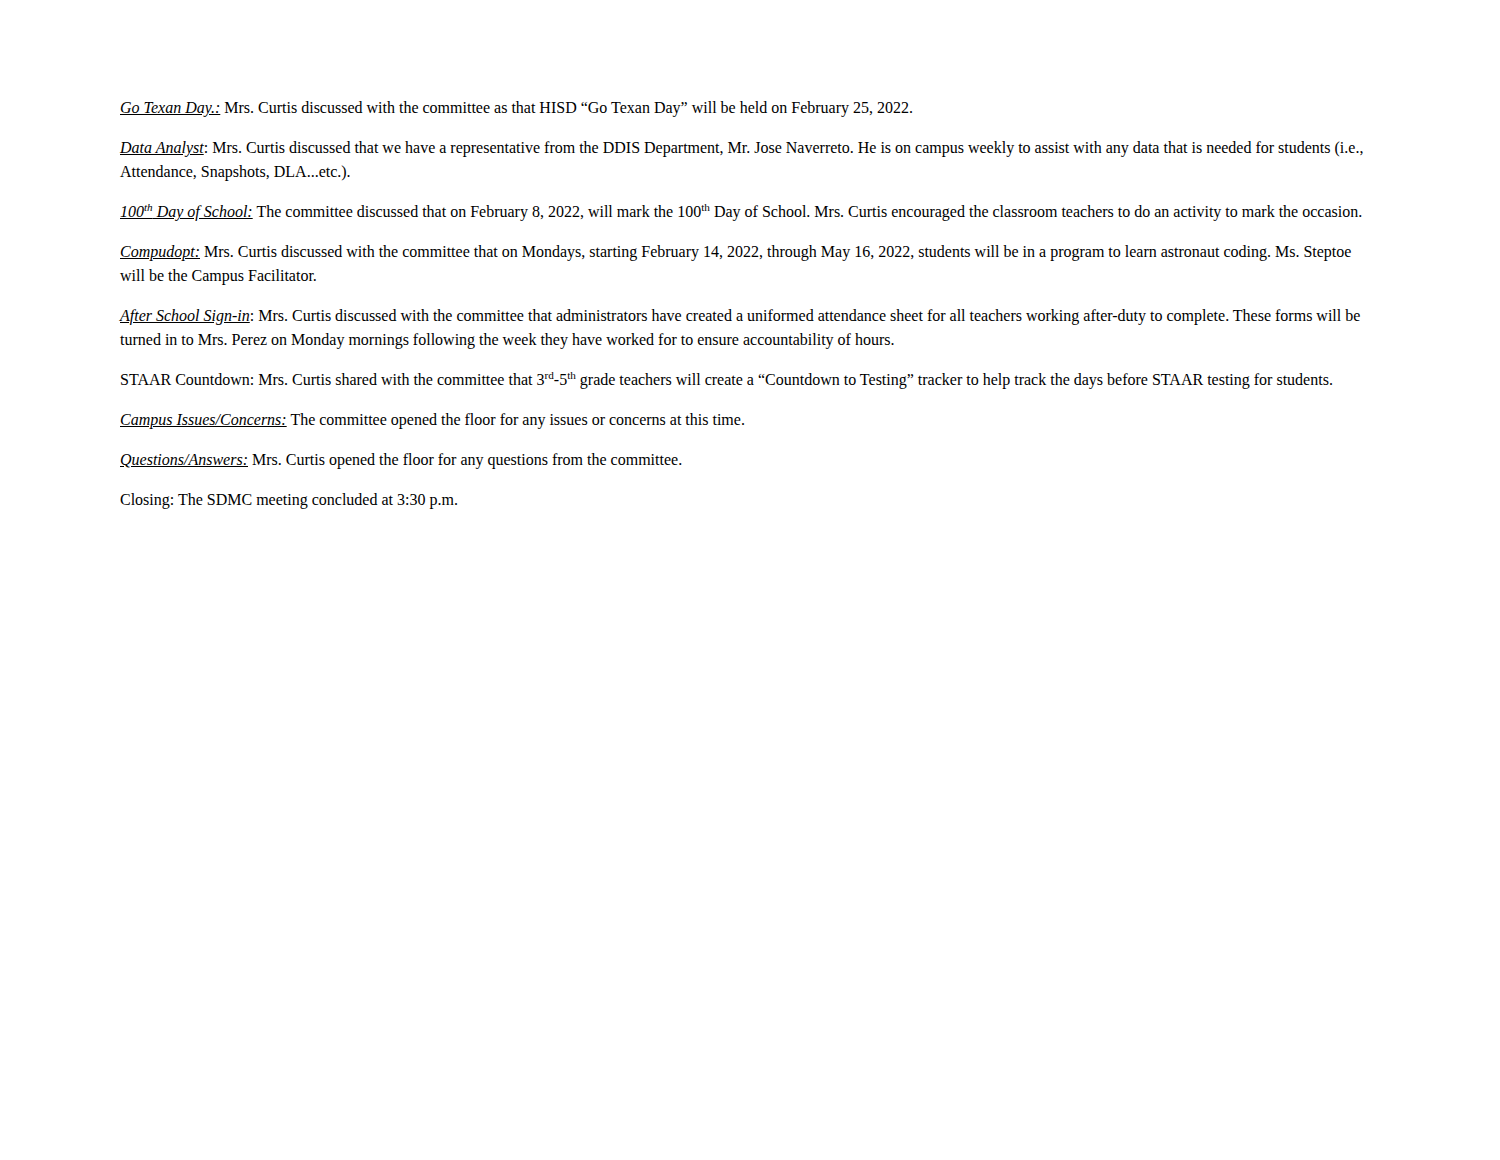Go Texan Day.: Mrs. Curtis discussed with the committee as that HISD “Go Texan Day” will be held on February 25, 2022.
Data Analyst: Mrs. Curtis discussed that we have a representative from the DDIS Department, Mr. Jose Naverreto. He is on campus weekly to assist with any data that is needed for students (i.e., Attendance, Snapshots, DLA...etc.).
100th Day of School: The committee discussed that on February 8, 2022, will mark the 100th Day of School. Mrs. Curtis encouraged the classroom teachers to do an activity to mark the occasion.
Compudopt: Mrs. Curtis discussed with the committee that on Mondays, starting February 14, 2022, through May 16, 2022, students will be in a program to learn astronaut coding. Ms. Steptoe will be the Campus Facilitator.
After School Sign-in: Mrs. Curtis discussed with the committee that administrators have created a uniformed attendance sheet for all teachers working after-duty to complete. These forms will be turned in to Mrs. Perez on Monday mornings following the week they have worked for to ensure accountability of hours.
STAAR Countdown: Mrs. Curtis shared with the committee that 3rd-5th grade teachers will create a “Countdown to Testing” tracker to help track the days before STAAR testing for students.
Campus Issues/Concerns: The committee opened the floor for any issues or concerns at this time.
Questions/Answers: Mrs. Curtis opened the floor for any questions from the committee.
Closing: The SDMC meeting concluded at 3:30 p.m.